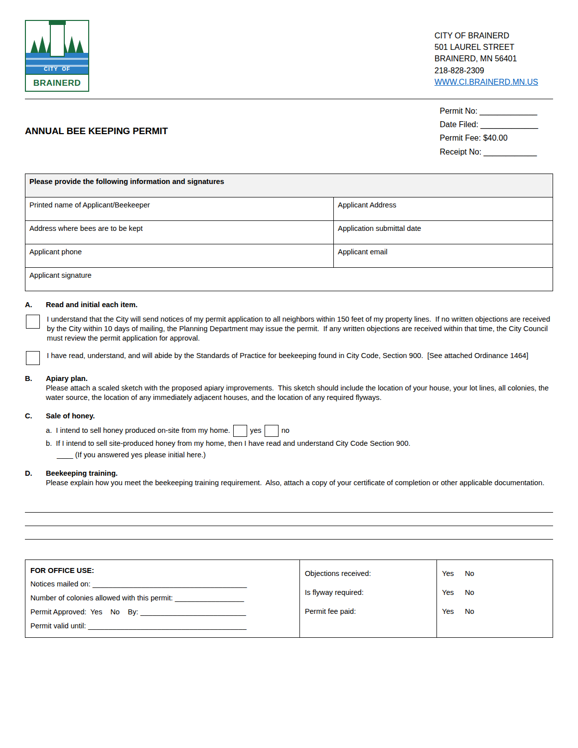CITY OF
BRAINERD
CITY OF BRAINERD
501 LAUREL STREET
BRAINERD, MN 56401
218-828-2309
WWW.CI.BRAINERD.MN.US
ANNUAL BEE KEEPING PERMIT
Permit No: _____________
Date Filed: _____________
Permit Fee: $40.00
Receipt No: ____________
| Please provide the following information and signatures |
| --- |
| Printed name of Applicant/Beekeeper | Applicant Address |
| Address where bees are to be kept | Application submittal date |
| Applicant phone | Applicant email |
| Applicant signature |
A.
Read and initial each item.
I understand that the City will send notices of my permit application to all neighbors within 150 feet of my property lines. If no written objections are received by the City within 10 days of mailing, the Planning Department may issue the permit. If any written objections are received within that time, the City Council must review the permit application for approval.
I have read, understand, and will abide by the Standards of Practice for beekeeping found in City Code, Section 900. [See attached Ordinance 1464]
B.
Apiary plan.
Please attach a scaled sketch with the proposed apiary improvements. This sketch should include the location of your house, your lot lines, all colonies, the water source, the location of any immediately adjacent houses, and the location of any required flyways.
C.
Sale of honey.
a. I intend to sell honey produced on-site from my home. yes no
b. If I intend to sell site-produced honey from my home, then I have read and understand City Code Section 900.
____ (If you answered yes please initial here.)
D.
Beekeeping training.
Please explain how you meet the beekeeping training requirement. Also, attach a copy of your certificate of completion or other applicable documentation.
| FOR OFFICE USE: Notices mailed on: ______________________________________ Number of colonies allowed with this permit: _________________ Permit Approved: Yes No By: __________________________ Permit valid until: _______________________________________ | Objections received: Is flyway required: Permit fee paid: | Yes No Yes No Yes No |